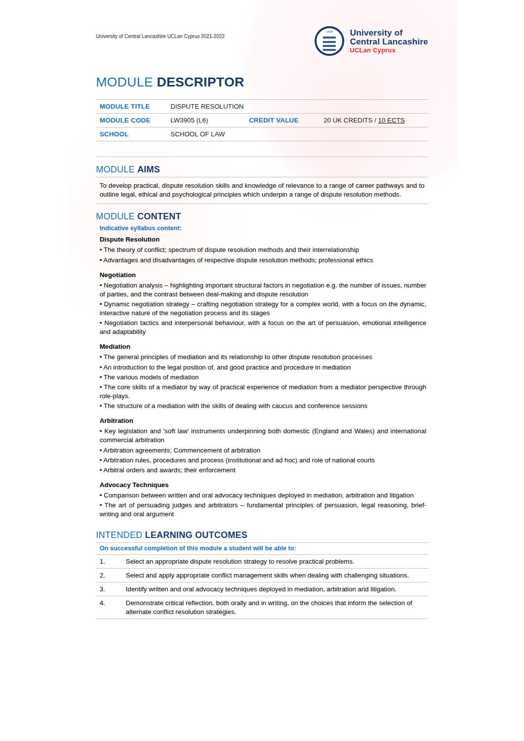University of Central Lancashire UCLan Cyprus 2021-2022
University of
Central Lancashire
UCLan Cyprus
MODULE DESCRIPTOR
| MODULE TITLE | DISPUTE RESOLUTION |
| MODULE CODE | LW3905 (L6) | CREDIT VALUE | 20 UK CREDITS / 10 ECTS |
| SCHOOL | SCHOOL OF LAW |
MODULE AIMS
To develop practical, dispute resolution skills and knowledge of relevance to a range of career pathways and to outline legal, ethical and psychological principles which underpin a range of dispute resolution methods.
MODULE CONTENT
Indicative syllabus content:
Dispute Resolution
• The theory of conflict; spectrum of dispute resolution methods and their interrelationship
• Advantages and disadvantages of respective dispute resolution methods; professional ethics
Negotiation
• Negotiation analysis – highlighting important structural factors in negotiation e.g. the number of issues, number of parties, and the contrast between deal-making and dispute resolution
• Dynamic negotiation strategy – crafting negotiation strategy for a complex world, with a focus on the dynamic, interactive nature of the negotiation process and its stages
• Negotiation tactics and interpersonal behaviour, with a focus on the art of persuasion, emotional intelligence and adaptability
Mediation
• The general principles of mediation and its relationship to other dispute resolution processes
• An introduction to the legal position of, and good practice and procedure in mediation
• The various models of mediation
• The core skills of a mediator by way of practical experience of mediation from a mediator perspective through role-plays.
• The structure of a mediation with the skills of dealing with caucus and conference sessions
Arbitration
• Key legislation and 'soft law' instruments underpinning both domestic (England and Wales) and international commercial arbitration
• Arbitration agreements; Commencement of arbitration
• Arbitration rules, procedures and process (institutional and ad hoc) and role of national courts
• Arbitral orders and awards; their enforcement
Advocacy Techniques
• Comparison between written and oral advocacy techniques deployed in mediation, arbitration and litigation
• The art of persuading judges and arbitrators – fundamental principles of persuasion, legal reasoning, brief-writing and oral argument
INTENDED LEARNING OUTCOMES
On successful completion of this module a student will be able to:
| 1. | Select an appropriate dispute resolution strategy to resolve practical problems. |
| 2. | Select and apply appropriate conflict management skills when dealing with challenging situations. |
| 3. | Identify written and oral advocacy techniques deployed in mediation, arbitration and litigation. |
| 4. | Demonstrate critical reflection, both orally and in writing, on the choices that inform the selection of alternate conflict resolution strategies. |